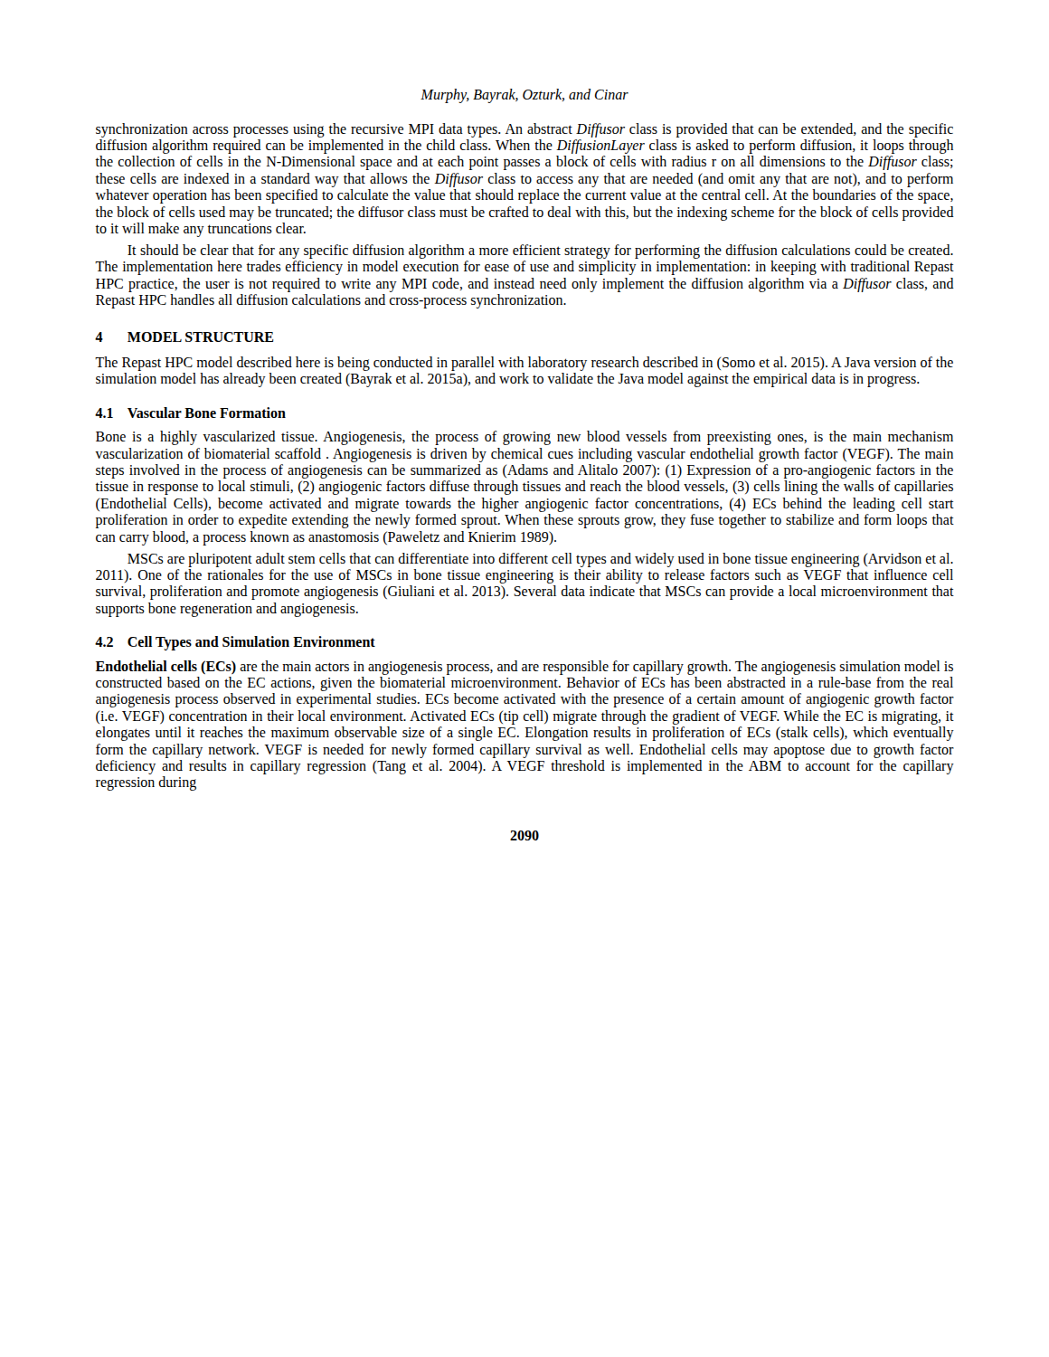Murphy, Bayrak, Ozturk, and Cinar
synchronization across processes using the recursive MPI data types. An abstract Diffusor class is provided that can be extended, and the specific diffusion algorithm required can be implemented in the child class. When the DiffusionLayer class is asked to perform diffusion, it loops through the collection of cells in the N-Dimensional space and at each point passes a block of cells with radius r on all dimensions to the Diffusor class; these cells are indexed in a standard way that allows the Diffusor class to access any that are needed (and omit any that are not), and to perform whatever operation has been specified to calculate the value that should replace the current value at the central cell. At the boundaries of the space, the block of cells used may be truncated; the diffusor class must be crafted to deal with this, but the indexing scheme for the block of cells provided to it will make any truncations clear.
It should be clear that for any specific diffusion algorithm a more efficient strategy for performing the diffusion calculations could be created. The implementation here trades efficiency in model execution for ease of use and simplicity in implementation: in keeping with traditional Repast HPC practice, the user is not required to write any MPI code, and instead need only implement the diffusion algorithm via a Diffusor class, and Repast HPC handles all diffusion calculations and cross-process synchronization.
4 MODEL STRUCTURE
The Repast HPC model described here is being conducted in parallel with laboratory research described in (Somo et al. 2015). A Java version of the simulation model has already been created (Bayrak et al. 2015a), and work to validate the Java model against the empirical data is in progress.
4.1 Vascular Bone Formation
Bone is a highly vascularized tissue. Angiogenesis, the process of growing new blood vessels from preexisting ones, is the main mechanism vascularization of biomaterial scaffold . Angiogenesis is driven by chemical cues including vascular endothelial growth factor (VEGF). The main steps involved in the process of angiogenesis can be summarized as (Adams and Alitalo 2007): (1) Expression of a pro-angiogenic factors in the tissue in response to local stimuli, (2) angiogenic factors diffuse through tissues and reach the blood vessels, (3) cells lining the walls of capillaries (Endothelial Cells), become activated and migrate towards the higher angiogenic factor concentrations, (4) ECs behind the leading cell start proliferation in order to expedite extending the newly formed sprout. When these sprouts grow, they fuse together to stabilize and form loops that can carry blood, a process known as anastomosis (Paweletz and Knierim 1989).
MSCs are pluripotent adult stem cells that can differentiate into different cell types and widely used in bone tissue engineering (Arvidson et al. 2011). One of the rationales for the use of MSCs in bone tissue engineering is their ability to release factors such as VEGF that influence cell survival, proliferation and promote angiogenesis (Giuliani et al. 2013). Several data indicate that MSCs can provide a local microenvironment that supports bone regeneration and angiogenesis.
4.2 Cell Types and Simulation Environment
Endothelial cells (ECs) are the main actors in angiogenesis process, and are responsible for capillary growth. The angiogenesis simulation model is constructed based on the EC actions, given the biomaterial microenvironment. Behavior of ECs has been abstracted in a rule-base from the real angiogenesis process observed in experimental studies. ECs become activated with the presence of a certain amount of angiogenic growth factor (i.e. VEGF) concentration in their local environment. Activated ECs (tip cell) migrate through the gradient of VEGF. While the EC is migrating, it elongates until it reaches the maximum observable size of a single EC. Elongation results in proliferation of ECs (stalk cells), which eventually form the capillary network. VEGF is needed for newly formed capillary survival as well. Endothelial cells may apoptose due to growth factor deficiency and results in capillary regression (Tang et al. 2004). A VEGF threshold is implemented in the ABM to account for the capillary regression during
2090